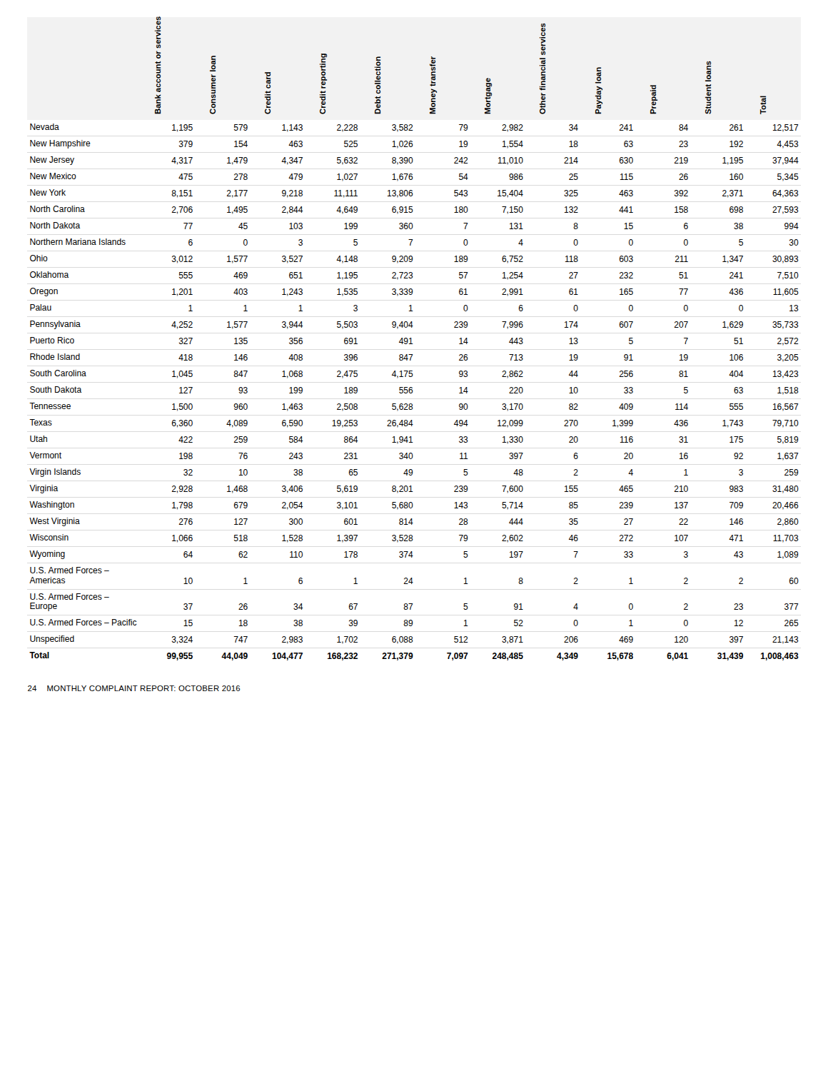| | Bank account or services | Consumer loan | Credit card | Credit reporting | Debt collection | Money transfer | Mortgage | Other financial services | Payday loan | Prepaid | Student loans | Total |
| --- | --- | --- | --- | --- | --- | --- | --- | --- | --- | --- | --- | --- |
| Nevada | 1,195 | 579 | 1,143 | 2,228 | 3,582 | 79 | 2,982 | 34 | 241 | 84 | 261 | 12,517 |
| New Hampshire | 379 | 154 | 463 | 525 | 1,026 | 19 | 1,554 | 18 | 63 | 23 | 192 | 4,453 |
| New Jersey | 4,317 | 1,479 | 4,347 | 5,632 | 8,390 | 242 | 11,010 | 214 | 630 | 219 | 1,195 | 37,944 |
| New Mexico | 475 | 278 | 479 | 1,027 | 1,676 | 54 | 986 | 25 | 115 | 26 | 160 | 5,345 |
| New York | 8,151 | 2,177 | 9,218 | 11,111 | 13,806 | 543 | 15,404 | 325 | 463 | 392 | 2,371 | 64,363 |
| North Carolina | 2,706 | 1,495 | 2,844 | 4,649 | 6,915 | 180 | 7,150 | 132 | 441 | 158 | 698 | 27,593 |
| North Dakota | 77 | 45 | 103 | 199 | 360 | 7 | 131 | 8 | 15 | 6 | 38 | 994 |
| Northern Mariana Islands | 6 | 0 | 3 | 5 | 7 | 0 | 4 | 0 | 0 | 0 | 5 | 30 |
| Ohio | 3,012 | 1,577 | 3,527 | 4,148 | 9,209 | 189 | 6,752 | 118 | 603 | 211 | 1,347 | 30,893 |
| Oklahoma | 555 | 469 | 651 | 1,195 | 2,723 | 57 | 1,254 | 27 | 232 | 51 | 241 | 7,510 |
| Oregon | 1,201 | 403 | 1,243 | 1,535 | 3,339 | 61 | 2,991 | 61 | 165 | 77 | 436 | 11,605 |
| Palau | 1 | 1 | 1 | 3 | 1 | 0 | 6 | 0 | 0 | 0 | 0 | 13 |
| Pennsylvania | 4,252 | 1,577 | 3,944 | 5,503 | 9,404 | 239 | 7,996 | 174 | 607 | 207 | 1,629 | 35,733 |
| Puerto Rico | 327 | 135 | 356 | 691 | 491 | 14 | 443 | 13 | 5 | 7 | 51 | 2,572 |
| Rhode Island | 418 | 146 | 408 | 396 | 847 | 26 | 713 | 19 | 91 | 19 | 106 | 3,205 |
| South Carolina | 1,045 | 847 | 1,068 | 2,475 | 4,175 | 93 | 2,862 | 44 | 256 | 81 | 404 | 13,423 |
| South Dakota | 127 | 93 | 199 | 189 | 556 | 14 | 220 | 10 | 33 | 5 | 63 | 1,518 |
| Tennessee | 1,500 | 960 | 1,463 | 2,508 | 5,628 | 90 | 3,170 | 82 | 409 | 114 | 555 | 16,567 |
| Texas | 6,360 | 4,089 | 6,590 | 19,253 | 26,484 | 494 | 12,099 | 270 | 1,399 | 436 | 1,743 | 79,710 |
| Utah | 422 | 259 | 584 | 864 | 1,941 | 33 | 1,330 | 20 | 116 | 31 | 175 | 5,819 |
| Vermont | 198 | 76 | 243 | 231 | 340 | 11 | 397 | 6 | 20 | 16 | 92 | 1,637 |
| Virgin Islands | 32 | 10 | 38 | 65 | 49 | 5 | 48 | 2 | 4 | 1 | 3 | 259 |
| Virginia | 2,928 | 1,468 | 3,406 | 5,619 | 8,201 | 239 | 7,600 | 155 | 465 | 210 | 983 | 31,480 |
| Washington | 1,798 | 679 | 2,054 | 3,101 | 5,680 | 143 | 5,714 | 85 | 239 | 137 | 709 | 20,466 |
| West Virginia | 276 | 127 | 300 | 601 | 814 | 28 | 444 | 35 | 27 | 22 | 146 | 2,860 |
| Wisconsin | 1,066 | 518 | 1,528 | 1,397 | 3,528 | 79 | 2,602 | 46 | 272 | 107 | 471 | 11,703 |
| Wyoming | 64 | 62 | 110 | 178 | 374 | 5 | 197 | 7 | 33 | 3 | 43 | 1,089 |
| U.S. Armed Forces – Americas | 10 | 1 | 6 | 1 | 24 | 1 | 8 | 2 | 1 | 2 | 2 | 60 |
| U.S. Armed Forces – Europe | 37 | 26 | 34 | 67 | 87 | 5 | 91 | 4 | 0 | 2 | 23 | 377 |
| U.S. Armed Forces – Pacific | 15 | 18 | 38 | 39 | 89 | 1 | 52 | 0 | 1 | 0 | 12 | 265 |
| Unspecified | 3,324 | 747 | 2,983 | 1,702 | 6,088 | 512 | 3,871 | 206 | 469 | 120 | 397 | 21,143 |
| Total | 99,955 | 44,049 | 104,477 | 168,232 | 271,379 | 7,097 | 248,485 | 4,349 | 15,678 | 6,041 | 31,439 | 1,008,463 |
24 MONTHLY COMPLAINT REPORT: OCTOBER 2016